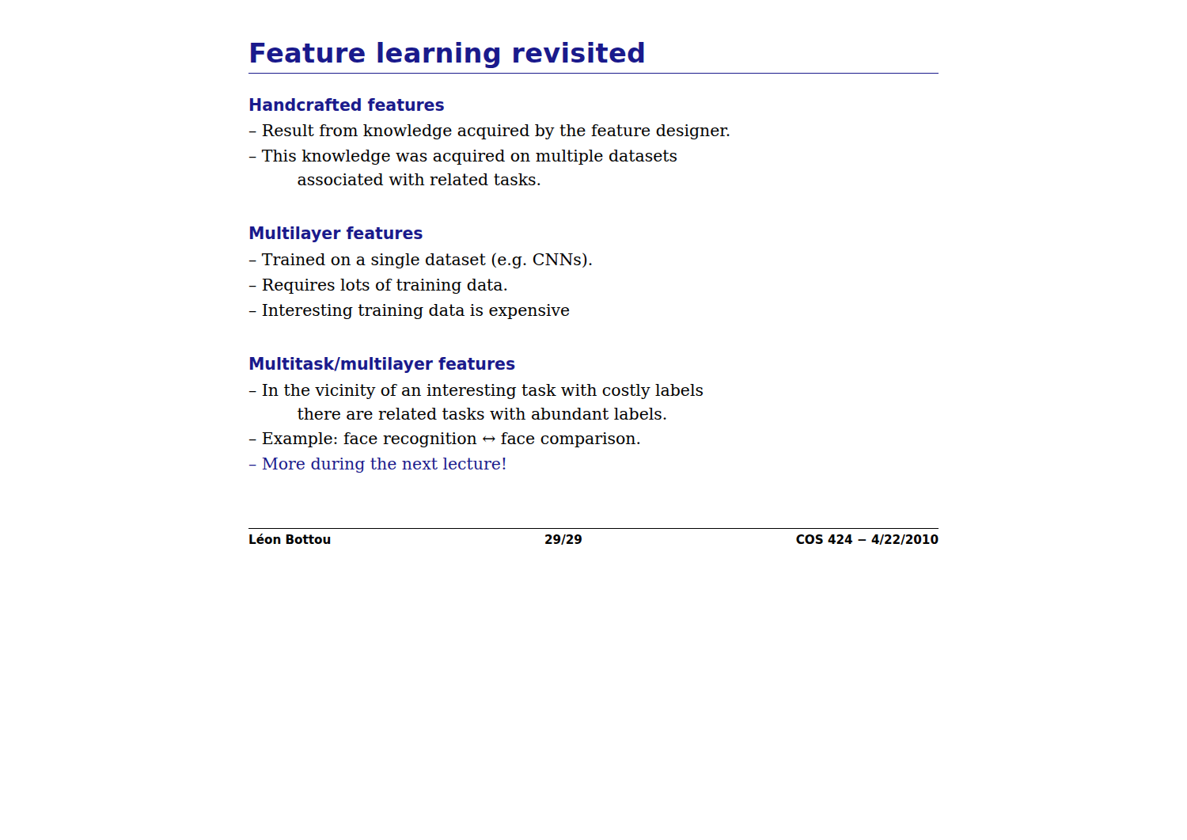Feature learning revisited
Handcrafted features
Result from knowledge acquired by the feature designer.
This knowledge was acquired on multiple datasetsassociated with related tasks.
Multilayer features
Trained on a single dataset (e.g. CNNs).
Requires lots of training data.
Interesting training data is expensive
Multitask/multilayer features
In the vicinity of an interesting task with costly labelsthere are related tasks with abundant labels.
Example: face recognition ↔ face comparison.
More during the next lecture!
Léon Bottou 29/29 COS 424 − 4/22/2010